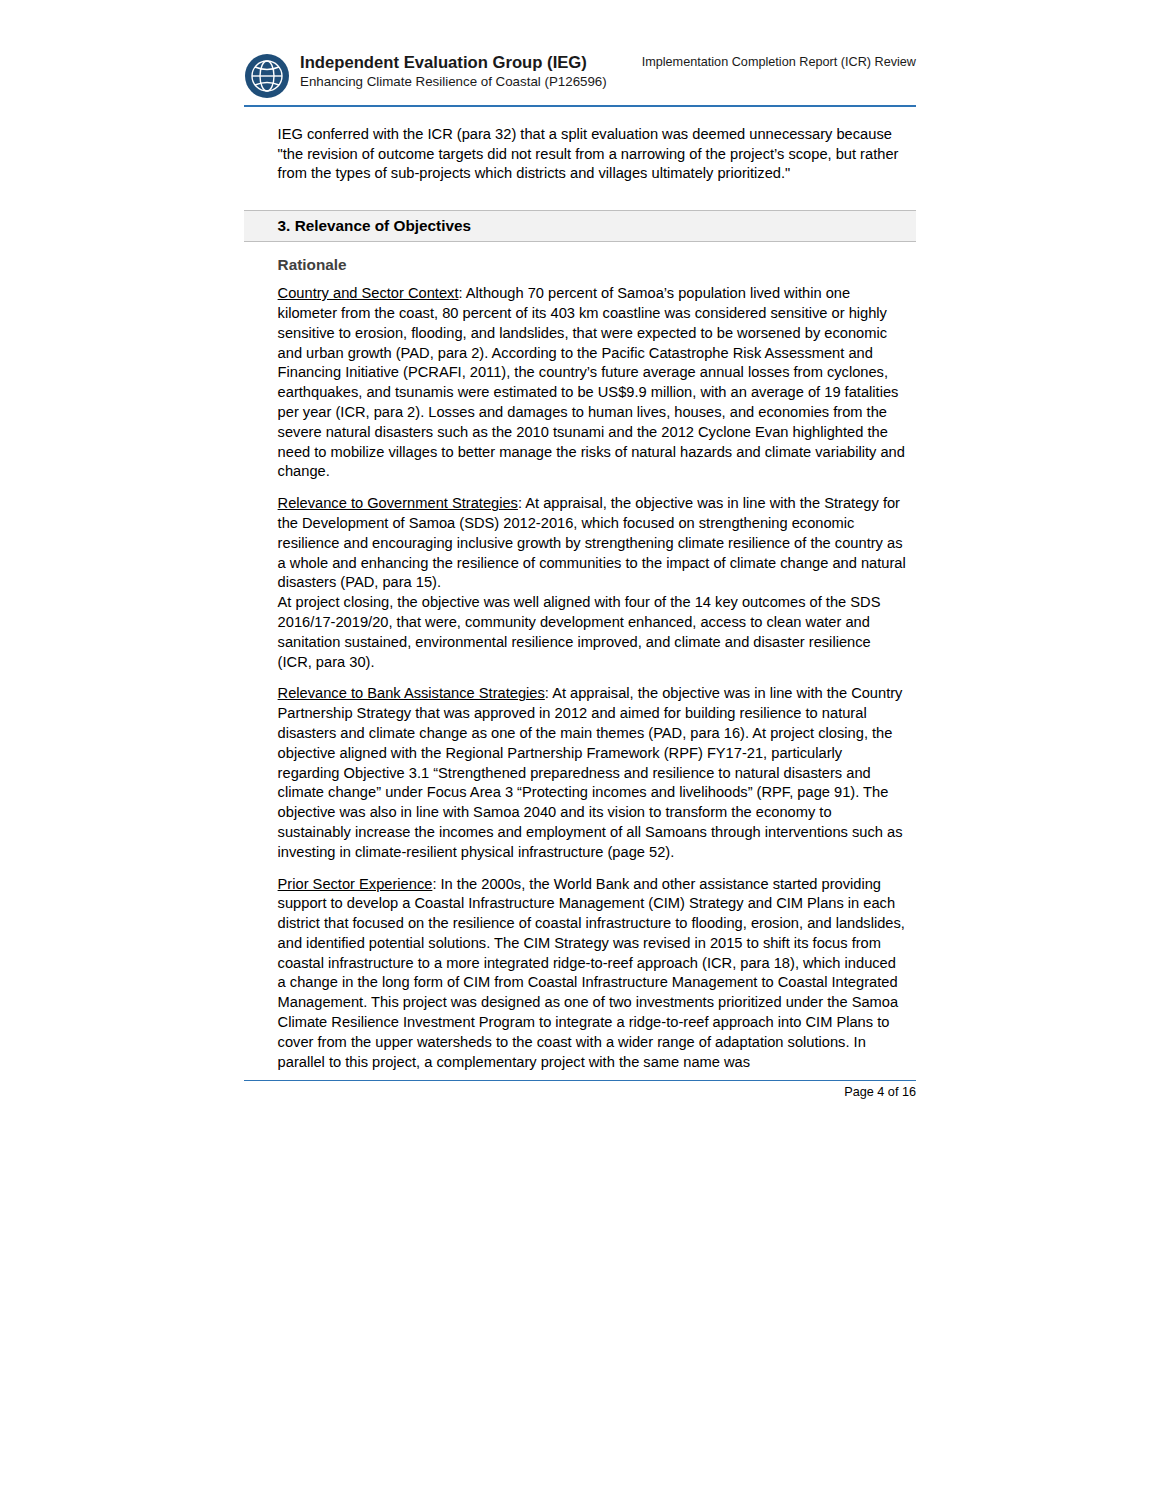Independent Evaluation Group (IEG)
Enhancing Climate Resilience of Coastal (P126596)
Implementation Completion Report (ICR) Review
IEG conferred with the ICR (para 32) that a split evaluation was deemed unnecessary because "the revision of outcome targets did not result from a narrowing of the project’s scope, but rather from the types of sub-projects which districts and villages ultimately prioritized."
3. Relevance of Objectives
Rationale
Country and Sector Context: Although 70 percent of Samoa’s population lived within one kilometer from the coast, 80 percent of its 403 km coastline was considered sensitive or highly sensitive to erosion, flooding, and landslides, that were expected to be worsened by economic and urban growth (PAD, para 2). According to the Pacific Catastrophe Risk Assessment and Financing Initiative (PCRAFI, 2011), the country’s future average annual losses from cyclones, earthquakes, and tsunamis were estimated to be US$9.9 million, with an average of 19 fatalities per year (ICR, para 2). Losses and damages to human lives, houses, and economies from the severe natural disasters such as the 2010 tsunami and the 2012 Cyclone Evan highlighted the need to mobilize villages to better manage the risks of natural hazards and climate variability and change.
Relevance to Government Strategies: At appraisal, the objective was in line with the Strategy for the Development of Samoa (SDS) 2012-2016, which focused on strengthening economic resilience and encouraging inclusive growth by strengthening climate resilience of the country as a whole and enhancing the resilience of communities to the impact of climate change and natural disasters (PAD, para 15).
At project closing, the objective was well aligned with four of the 14 key outcomes of the SDS 2016/17-2019/20, that were, community development enhanced, access to clean water and sanitation sustained, environmental resilience improved, and climate and disaster resilience (ICR, para 30).
Relevance to Bank Assistance Strategies: At appraisal, the objective was in line with the Country Partnership Strategy that was approved in 2012 and aimed for building resilience to natural disasters and climate change as one of the main themes (PAD, para 16). At project closing, the objective aligned with the Regional Partnership Framework (RPF) FY17-21, particularly regarding Objective 3.1 “Strengthened preparedness and resilience to natural disasters and climate change” under Focus Area 3 “Protecting incomes and livelihoods” (RPF, page 91). The objective was also in line with Samoa 2040 and its vision to transform the economy to sustainably increase the incomes and employment of all Samoans through interventions such as investing in climate-resilient physical infrastructure (page 52).
Prior Sector Experience: In the 2000s, the World Bank and other assistance started providing support to develop a Coastal Infrastructure Management (CIM) Strategy and CIM Plans in each district that focused on the resilience of coastal infrastructure to flooding, erosion, and landslides, and identified potential solutions. The CIM Strategy was revised in 2015 to shift its focus from coastal infrastructure to a more integrated ridge-to-reef approach (ICR, para 18), which induced a change in the long form of CIM from Coastal Infrastructure Management to Coastal Integrated Management. This project was designed as one of two investments prioritized under the Samoa Climate Resilience Investment Program to integrate a ridge-to-reef approach into CIM Plans to cover from the upper watersheds to the coast with a wider range of adaptation solutions. In parallel to this project, a complementary project with the same name was
Page 4 of 16